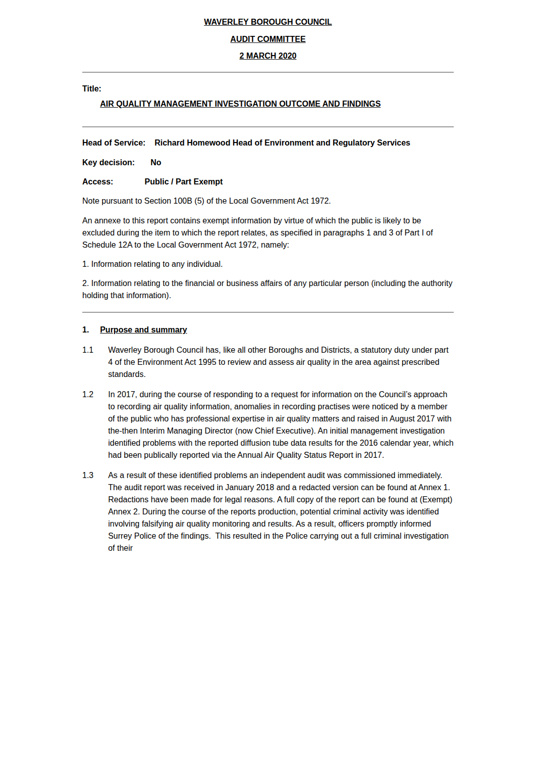WAVERLEY BOROUGH COUNCIL
AUDIT COMMITTEE
2 MARCH 2020
Title:
AIR QUALITY MANAGEMENT INVESTIGATION OUTCOME AND FINDINGS
Head of Service: Richard Homewood Head of Environment and Regulatory Services
Key decision: No
Access: Public / Part Exempt
Note pursuant to Section 100B (5) of the Local Government Act 1972.
An annexe to this report contains exempt information by virtue of which the public is likely to be excluded during the item to which the report relates, as specified in paragraphs 1 and 3 of Part I of Schedule 12A to the Local Government Act 1972, namely:
1. Information relating to any individual.
2. Information relating to the financial or business affairs of any particular person (including the authority holding that information).
1. Purpose and summary
1.1
Waverley Borough Council has, like all other Boroughs and Districts, a statutory duty under part 4 of the Environment Act 1995 to review and assess air quality in the area against prescribed standards.
1.2
In 2017, during the course of responding to a request for information on the Council’s approach to recording air quality information, anomalies in recording practises were noticed by a member of the public who has professional expertise in air quality matters and raised in August 2017 with the-then Interim Managing Director (now Chief Executive). An initial management investigation identified problems with the reported diffusion tube data results for the 2016 calendar year, which had been publically reported via the Annual Air Quality Status Report in 2017.
1.3
As a result of these identified problems an independent audit was commissioned immediately. The audit report was received in January 2018 and a redacted version can be found at Annex 1. Redactions have been made for legal reasons. A full copy of the report can be found at (Exempt) Annex 2. During the course of the reports production, potential criminal activity was identified involving falsifying air quality monitoring and results. As a result, officers promptly informed Surrey Police of the findings. This resulted in the Police carrying out a full criminal investigation of their